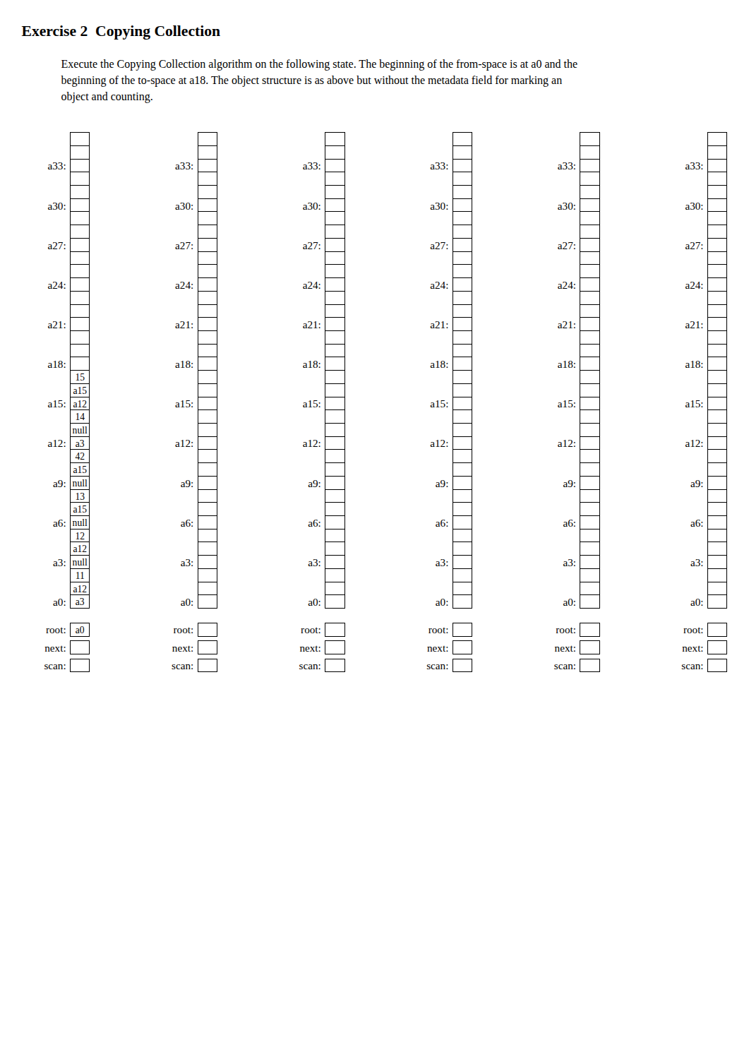Exercise 2 Copying Collection
Execute the Copying Collection algorithm on the following state. The beginning of the from-space is at a0 and the beginning of the to-space at a18. The object structure is as above but without the metadata field for marking an object and counting.
a33:
a30:
a27:
a24:
a21:
a18:
15
a15
a15: a12
14
null
a12: a3
42
a15
a9: null
13
a15
a6: null
12
a12
a3: null
11
a12
a0: a3
root: a0
next:
scan:
a33:
a30:
a27:
a24:
a21:
a18:
a15:
a12:
a9:
a6:
a3:
a0:
root:
next:
scan:
a33:
a30:
a27:
a24:
a21:
a18:
a15:
a12:
a9:
a6:
a3:
a0:
root:
next:
scan:
a33:
a30:
a27:
a24:
a21:
a18:
a15:
a12:
a9:
a6:
a3:
a0:
root:
next:
scan:
a33:
a30:
a27:
a24:
a21:
a18:
a15:
a12:
a9:
a6:
a3:
a0:
root:
next:
scan:
a33:
a30:
a27:
a24:
a21:
a18:
a15:
a12:
a9:
a6:
a3:
a0:
root:
next:
scan: